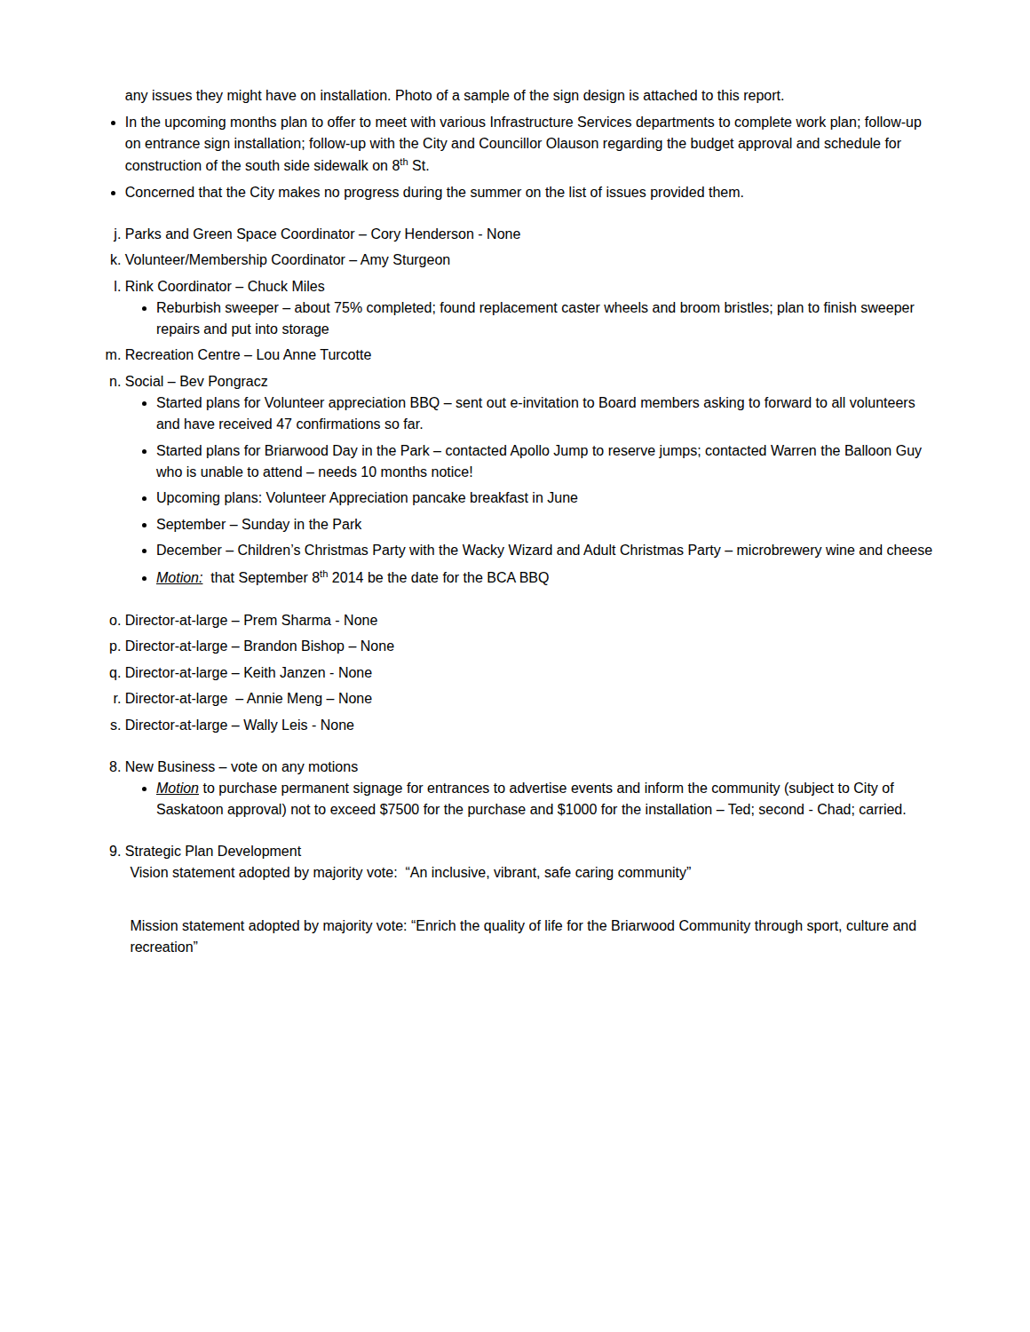any issues they might have on installation. Photo of a sample of the sign design is attached to this report.
In the upcoming months plan to offer to meet with various Infrastructure Services departments to complete work plan; follow-up on entrance sign installation; follow-up with the City and Councillor Olauson regarding the budget approval and schedule for construction of the south side sidewalk on 8th St.
Concerned that the City makes no progress during the summer on the list of issues provided them.
Parks and Green Space Coordinator – Cory Henderson - None
Volunteer/Membership Coordinator – Amy Sturgeon
Rink Coordinator – Chuck Miles
Reburbish sweeper – about 75% completed; found replacement caster wheels and broom bristles; plan to finish sweeper repairs and put into storage
Recreation Centre – Lou Anne Turcotte
Social – Bev Pongracz
Started plans for Volunteer appreciation BBQ – sent out e-invitation to Board members asking to forward to all volunteers and have received 47 confirmations so far.
Started plans for Briarwood Day in the Park – contacted Apollo Jump to reserve jumps; contacted Warren the Balloon Guy who is unable to attend – needs 10 months notice!
Upcoming plans: Volunteer Appreciation pancake breakfast in June
September – Sunday in the Park
December – Children’s Christmas Party with the Wacky Wizard and Adult Christmas Party – microbrewery wine and cheese
Motion: that September 8th 2014 be the date for the BCA BBQ
Director-at-large – Prem Sharma - None
Director-at-large – Brandon Bishop – None
Director-at-large – Keith Janzen - None
Director-at-large – Annie Meng – None
Director-at-large – Wally Leis - None
New Business – vote on any motions
Motion to purchase permanent signage for entrances to advertise events and inform the community (subject to City of Saskatoon approval) not to exceed $7500 for the purchase and $1000 for the installation – Ted; second - Chad; carried.
Strategic Plan Development
Vision statement adopted by majority vote: “An inclusive, vibrant, safe caring community”
Mission statement adopted by majority vote: “Enrich the quality of life for the Briarwood Community through sport, culture and recreation”